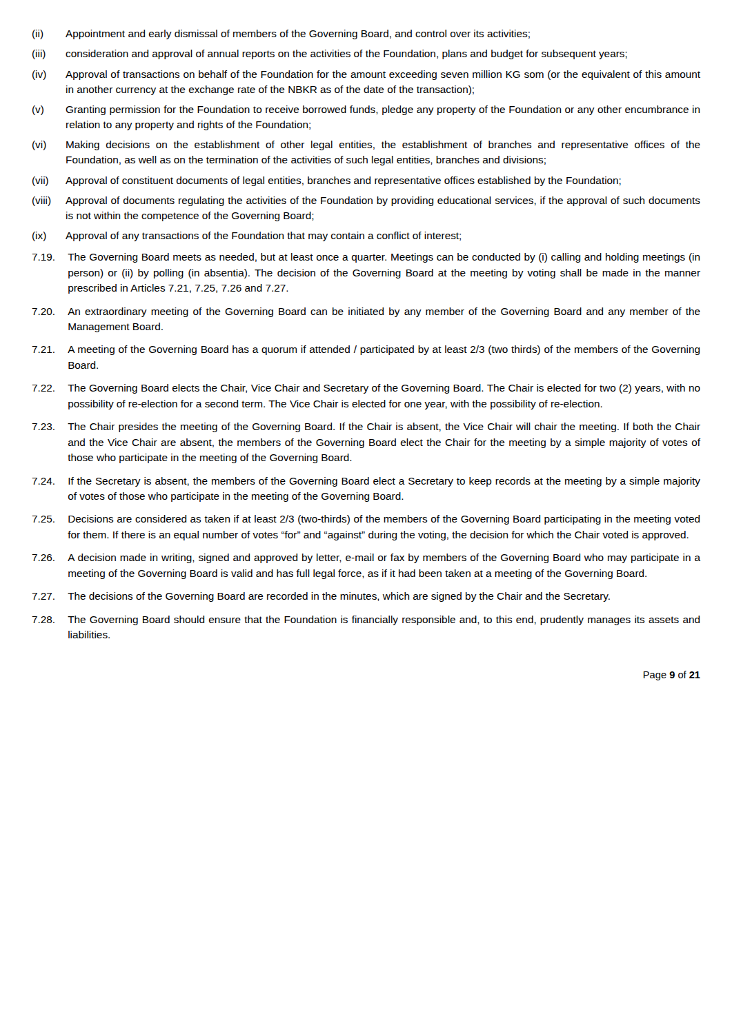(ii) Appointment and early dismissal of members of the Governing Board, and control over its activities;
(iii) consideration and approval of annual reports on the activities of the Foundation, plans and budget for subsequent years;
(iv) Approval of transactions on behalf of the Foundation for the amount exceeding seven million KG som (or the equivalent of this amount in another currency at the exchange rate of the NBKR as of the date of the transaction);
(v) Granting permission for the Foundation to receive borrowed funds, pledge any property of the Foundation or any other encumbrance in relation to any property and rights of the Foundation;
(vi) Making decisions on the establishment of other legal entities, the establishment of branches and representative offices of the Foundation, as well as on the termination of the activities of such legal entities, branches and divisions;
(vii) Approval of constituent documents of legal entities, branches and representative offices established by the Foundation;
(viii) Approval of documents regulating the activities of the Foundation by providing educational services, if the approval of such documents is not within the competence of the Governing Board;
(ix) Approval of any transactions of the Foundation that may contain a conflict of interest;
7.19.
The Governing Board meets as needed, but at least once a quarter. Meetings can be conducted by (i) calling and holding meetings (in person) or (ii) by polling (in absentia). The decision of the Governing Board at the meeting by voting shall be made in the manner prescribed in Articles 7.21, 7.25, 7.26 and 7.27.
7.20.
An extraordinary meeting of the Governing Board can be initiated by any member of the Governing Board and any member of the Management Board.
7.21.
A meeting of the Governing Board has a quorum if attended / participated by at least 2/3 (two thirds) of the members of the Governing Board.
7.22.
The Governing Board elects the Chair, Vice Chair and Secretary of the Governing Board. The Chair is elected for two (2) years, with no possibility of re-election for a second term. The Vice Chair is elected for one year, with the possibility of re-election.
7.23.
The Chair presides the meeting of the Governing Board. If the Chair is absent, the Vice Chair will chair the meeting. If both the Chair and the Vice Chair are absent, the members of the Governing Board elect the Chair for the meeting by a simple majority of votes of those who participate in the meeting of the Governing Board.
7.24.
If the Secretary is absent, the members of the Governing Board elect a Secretary to keep records at the meeting by a simple majority of votes of those who participate in the meeting of the Governing Board.
7.25.
Decisions are considered as taken if at least 2/3 (two-thirds) of the members of the Governing Board participating in the meeting voted for them. If there is an equal number of votes “for” and “against” during the voting, the decision for which the Chair voted is approved.
7.26.
A decision made in writing, signed and approved by letter, e-mail or fax by members of the Governing Board who may participate in a meeting of the Governing Board is valid and has full legal force, as if it had been taken at a meeting of the Governing Board.
7.27.
The decisions of the Governing Board are recorded in the minutes, which are signed by the Chair and the Secretary.
7.28.
The Governing Board should ensure that the Foundation is financially responsible and, to this end, prudently manages its assets and liabilities.
Page 9 of 21